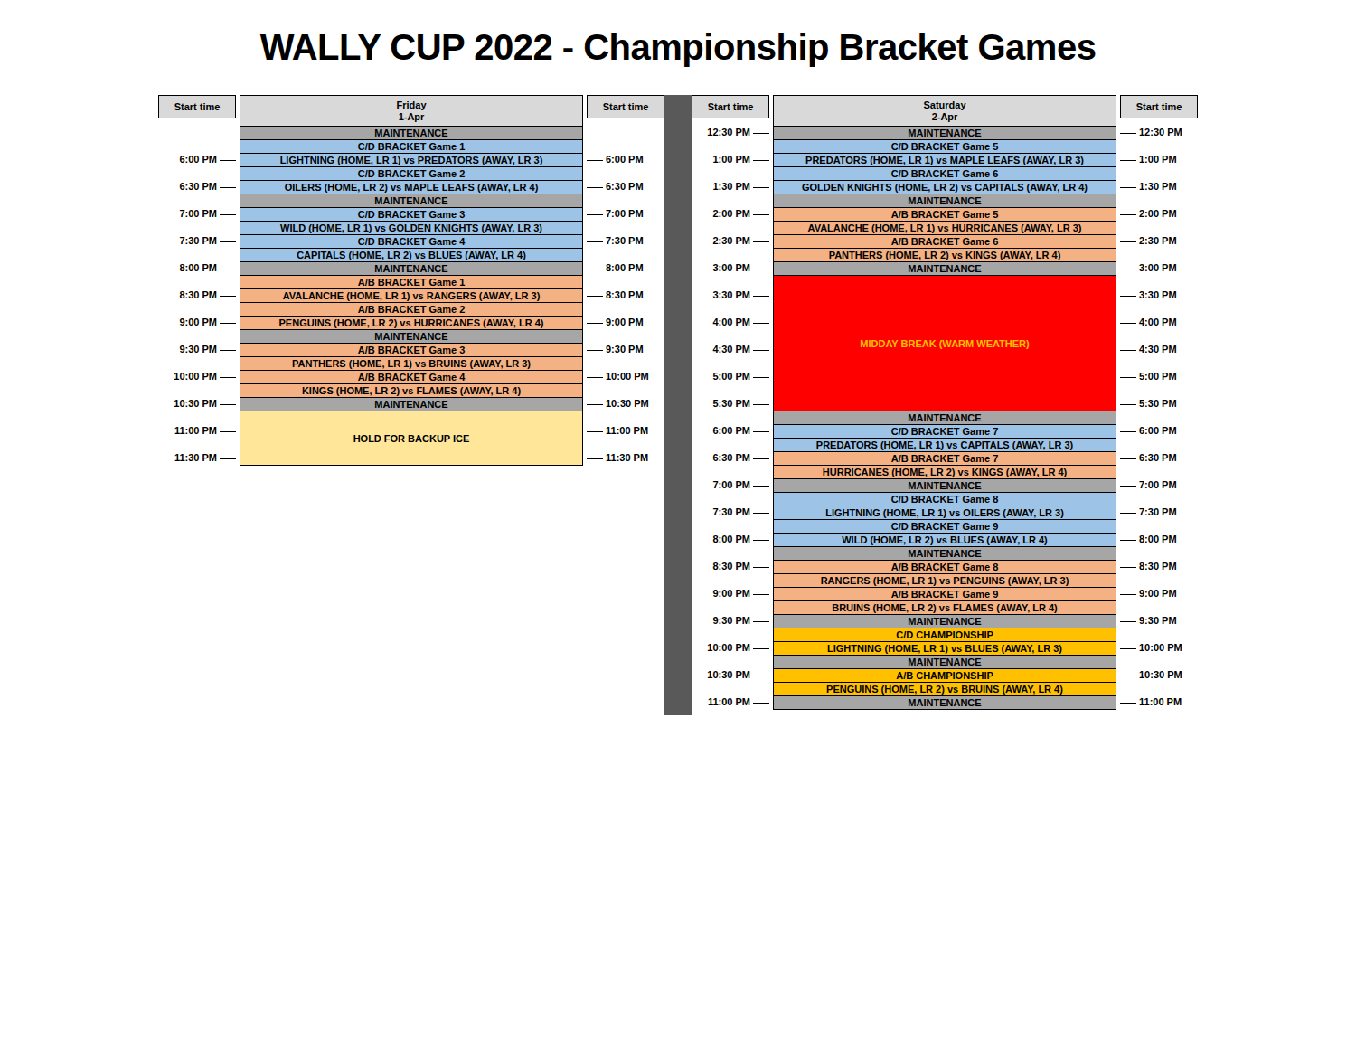WALLY CUP 2022 - Championship Bracket Games
Start time
6:00 PM
6:30 PM
7:00 PM
7:30 PM
8:00 PM
8:30 PM
9:00 PM
9:30 PM
10:00 PM
10:30 PM
11:00 PM
11:30 PM
| Friday 1-Apr |
| --- |
| MAINTENANCE |
| C/D BRACKET Game 1 |
| LIGHTNING (HOME, LR 1) vs PREDATORS (AWAY, LR 3) |
| C/D BRACKET Game 2 |
| OILERS (HOME, LR 2) vs MAPLE LEAFS (AWAY, LR 4) |
| MAINTENANCE |
| C/D BRACKET Game 3 |
| WILD (HOME, LR 1) vs GOLDEN KNIGHTS (AWAY, LR 3) |
| C/D BRACKET Game 4 |
| CAPITALS (HOME, LR 2) vs BLUES (AWAY, LR 4) |
| MAINTENANCE |
| A/B BRACKET Game 1 |
| AVALANCHE (HOME, LR 1) vs RANGERS (AWAY, LR 3) |
| A/B BRACKET Game 2 |
| PENGUINS (HOME, LR 2) vs HURRICANES (AWAY, LR 4) |
| MAINTENANCE |
| A/B BRACKET Game 3 |
| PANTHERS (HOME, LR 1) vs BRUINS (AWAY, LR 3) |
| A/B BRACKET Game 4 |
| KINGS (HOME, LR 2) vs FLAMES (AWAY, LR 4) |
| MAINTENANCE |
| HOLD FOR BACKUP ICE |
Start time
6:00 PM
6:30 PM
7:00 PM
7:30 PM
8:00 PM
8:30 PM
9:00 PM
9:30 PM
10:00 PM
10:30 PM
11:00 PM
11:30 PM
Start time
12:30 PM
1:00 PM
1:30 PM
2:00 PM
2:30 PM
3:00 PM
3:30 PM
4:00 PM
4:30 PM
5:00 PM
5:30 PM
6:00 PM
6:30 PM
7:00 PM
7:30 PM
8:00 PM
8:30 PM
9:00 PM
9:30 PM
10:00 PM
10:30 PM
11:00 PM
| Saturday 2-Apr |
| --- |
| MAINTENANCE |
| C/D BRACKET Game 5 |
| PREDATORS (HOME, LR 1) vs MAPLE LEAFS (AWAY, LR 3) |
| C/D BRACKET Game 6 |
| GOLDEN KNIGHTS (HOME, LR 2) vs CAPITALS (AWAY, LR 4) |
| MAINTENANCE |
| A/B BRACKET Game 5 |
| AVALANCHE (HOME, LR 1) vs HURRICANES (AWAY, LR 3) |
| A/B BRACKET Game 6 |
| PANTHERS (HOME, LR 2) vs KINGS (AWAY, LR 4) |
| MAINTENANCE |
| MIDDAY BREAK (WARM WEATHER) |
| MAINTENANCE |
| C/D BRACKET Game 7 |
| PREDATORS (HOME, LR 1) vs CAPITALS (AWAY, LR 3) |
| A/B BRACKET Game 7 |
| HURRICANES (HOME, LR 2) vs KINGS (AWAY, LR 4) |
| MAINTENANCE |
| C/D BRACKET Game 8 |
| LIGHTNING (HOME, LR 1) vs OILERS (AWAY, LR 3) |
| C/D BRACKET Game 9 |
| WILD (HOME, LR 2) vs BLUES (AWAY, LR 4) |
| MAINTENANCE |
| A/B BRACKET Game 8 |
| RANGERS (HOME, LR 1) vs PENGUINS (AWAY, LR 3) |
| A/B BRACKET Game 9 |
| BRUINS (HOME, LR 2) vs FLAMES (AWAY, LR 4) |
| MAINTENANCE |
| C/D CHAMPIONSHIP |
| LIGHTNING (HOME, LR 1) vs BLUES (AWAY, LR 3) |
| MAINTENANCE |
| A/B CHAMPIONSHIP |
| PENGUINS (HOME, LR 2) vs BRUINS (AWAY, LR 4) |
| MAINTENANCE |
Start time
12:30 PM
1:00 PM
1:30 PM
2:00 PM
2:30 PM
3:00 PM
3:30 PM
4:00 PM
4:30 PM
5:00 PM
5:30 PM
6:00 PM
6:30 PM
7:00 PM
7:30 PM
8:00 PM
8:30 PM
9:00 PM
9:30 PM
10:00 PM
10:30 PM
11:00 PM